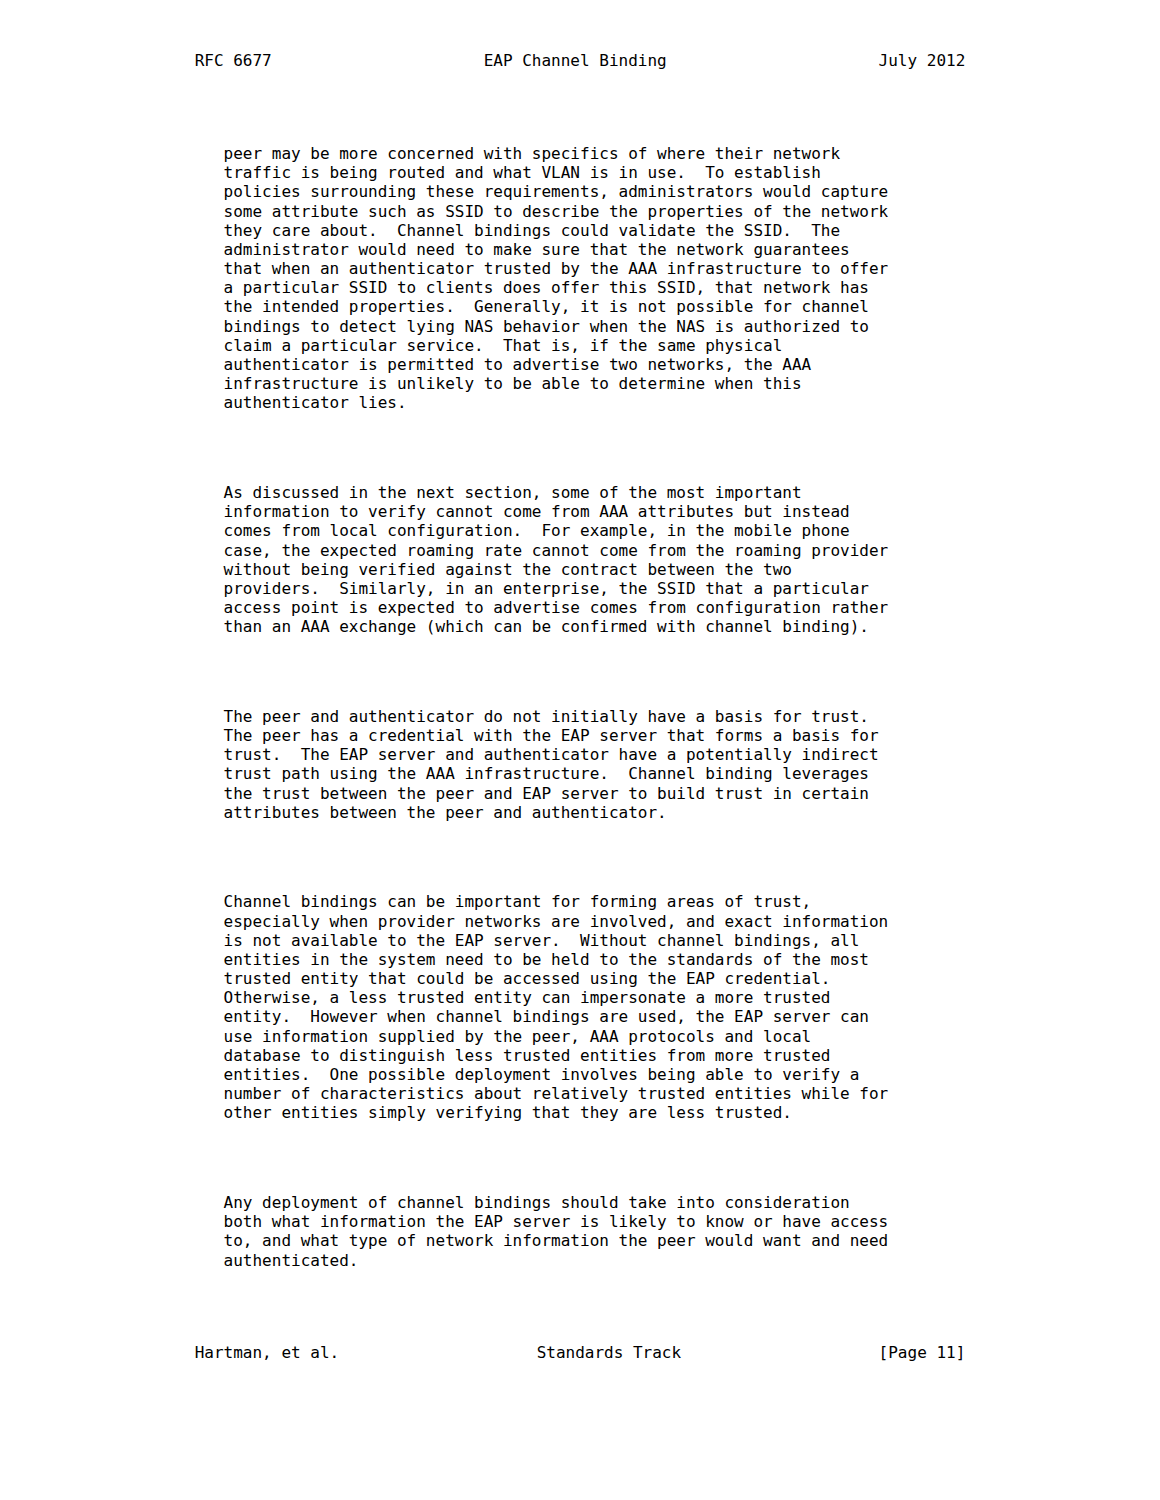RFC 6677 EAP Channel Binding July 2012
peer may be more concerned with specifics of where their network traffic is being routed and what VLAN is in use. To establish policies surrounding these requirements, administrators would capture some attribute such as SSID to describe the properties of the network they care about. Channel bindings could validate the SSID. The administrator would need to make sure that the network guarantees that when an authenticator trusted by the AAA infrastructure to offer a particular SSID to clients does offer this SSID, that network has the intended properties. Generally, it is not possible for channel bindings to detect lying NAS behavior when the NAS is authorized to claim a particular service. That is, if the same physical authenticator is permitted to advertise two networks, the AAA infrastructure is unlikely to be able to determine when this authenticator lies.
As discussed in the next section, some of the most important information to verify cannot come from AAA attributes but instead comes from local configuration. For example, in the mobile phone case, the expected roaming rate cannot come from the roaming provider without being verified against the contract between the two providers. Similarly, in an enterprise, the SSID that a particular access point is expected to advertise comes from configuration rather than an AAA exchange (which can be confirmed with channel binding).
The peer and authenticator do not initially have a basis for trust. The peer has a credential with the EAP server that forms a basis for trust. The EAP server and authenticator have a potentially indirect trust path using the AAA infrastructure. Channel binding leverages the trust between the peer and EAP server to build trust in certain attributes between the peer and authenticator.
Channel bindings can be important for forming areas of trust, especially when provider networks are involved, and exact information is not available to the EAP server. Without channel bindings, all entities in the system need to be held to the standards of the most trusted entity that could be accessed using the EAP credential. Otherwise, a less trusted entity can impersonate a more trusted entity. However when channel bindings are used, the EAP server can use information supplied by the peer, AAA protocols and local database to distinguish less trusted entities from more trusted entities. One possible deployment involves being able to verify a number of characteristics about relatively trusted entities while for other entities simply verifying that they are less trusted.
Any deployment of channel bindings should take into consideration both what information the EAP server is likely to know or have access to, and what type of network information the peer would want and need authenticated.
Hartman, et al. Standards Track [Page 11]